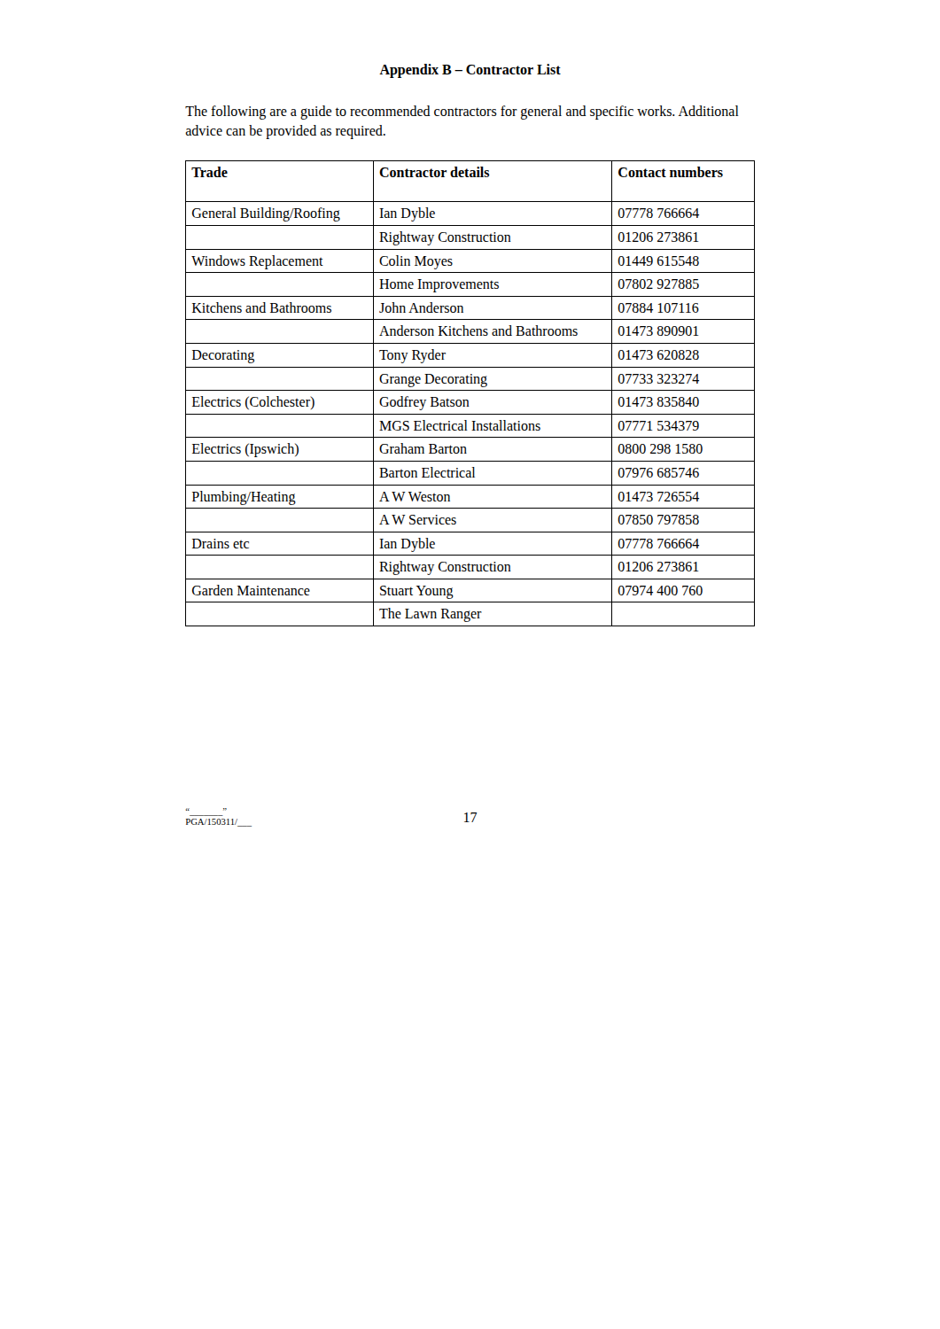Appendix B – Contractor List
The following are a guide to recommended contractors for general and specific works. Additional advice can be provided as required.
| Trade | Contractor details | Contact numbers |
| --- | --- | --- |
| General Building/Roofing | Ian Dyble | 07778 766664 |
| | Rightway Construction | 01206 273861 |
| Windows Replacement | Colin Moyes | 01449 615548 |
| | Home Improvements | 07802 927885 |
| Kitchens and Bathrooms | John Anderson | 07884 107116 |
| | Anderson Kitchens and Bathrooms | 01473 890901 |
| Decorating | Tony Ryder | 01473 620828 |
| | Grange Decorating | 07733 323274 |
| Electrics (Colchester) | Godfrey Batson | 01473 835840 |
| | MGS Electrical Installations | 07771 534379 |
| Electrics (Ipswich) | Graham Barton | 0800 298 1580 |
| | Barton Electrical | 07976 685746 |
| Plumbing/Heating | A W Weston | 01473 726554 |
| | A W Services | 07850 797858 |
| Drains etc | Ian Dyble | 07778 766664 |
| | Rightway Construction | 01206 273861 |
| Garden Maintenance | Stuart Young | 07974 400 760 |
| | The Lawn Ranger | |
“_______”
PGA/150311/___
17